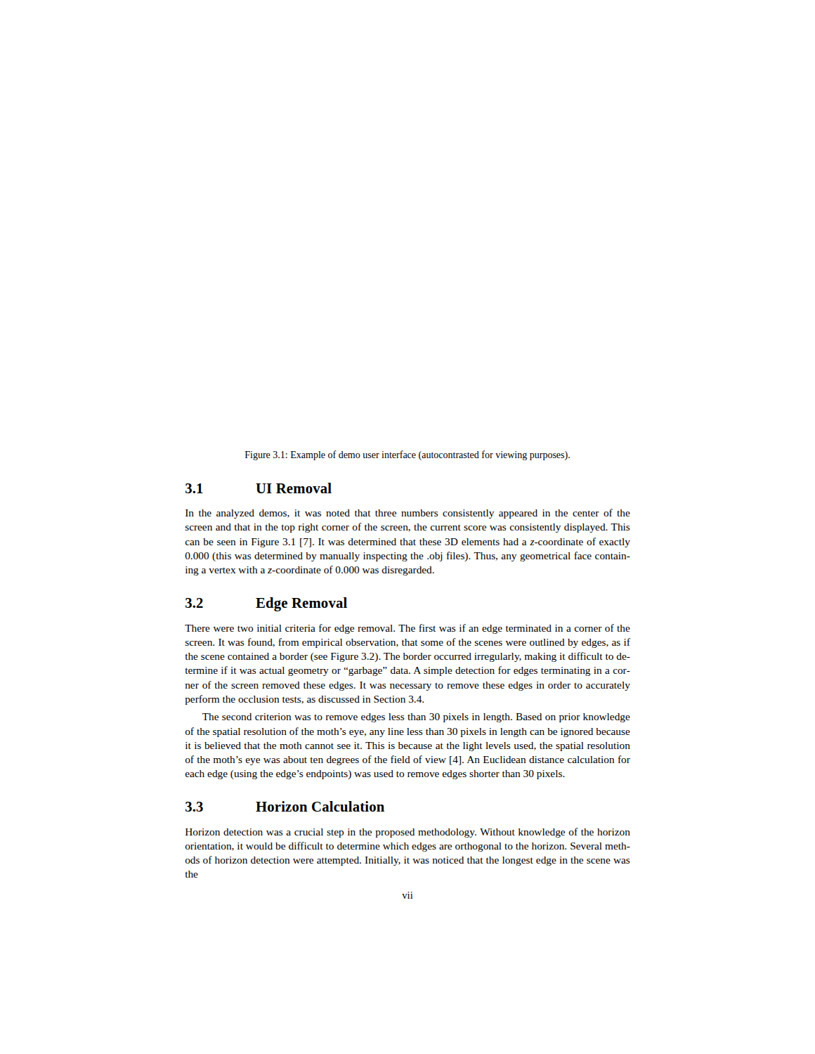Figure 3.1: Example of demo user interface (autocontrasted for viewing purposes).
3.1 UI Removal
In the analyzed demos, it was noted that three numbers consistently appeared in the center of the screen and that in the top right corner of the screen, the current score was consistently displayed. This can be seen in Figure 3.1 [7]. It was determined that these 3D elements had a z-coordinate of exactly 0.000 (this was determined by manually inspecting the .obj files). Thus, any geometrical face containing a vertex with a z-coordinate of 0.000 was disregarded.
3.2 Edge Removal
There were two initial criteria for edge removal. The first was if an edge terminated in a corner of the screen. It was found, from empirical observation, that some of the scenes were outlined by edges, as if the scene contained a border (see Figure 3.2). The border occurred irregularly, making it difficult to determine if it was actual geometry or “garbage” data. A simple detection for edges terminating in a corner of the screen removed these edges. It was necessary to remove these edges in order to accurately perform the occlusion tests, as discussed in Section 3.4.
The second criterion was to remove edges less than 30 pixels in length. Based on prior knowledge of the spatial resolution of the moth’s eye, any line less than 30 pixels in length can be ignored because it is believed that the moth cannot see it. This is because at the light levels used, the spatial resolution of the moth’s eye was about ten degrees of the field of view [4]. An Euclidean distance calculation for each edge (using the edge’s endpoints) was used to remove edges shorter than 30 pixels.
3.3 Horizon Calculation
Horizon detection was a crucial step in the proposed methodology. Without knowledge of the horizon orientation, it would be difficult to determine which edges are orthogonal to the horizon. Several methods of horizon detection were attempted. Initially, it was noticed that the longest edge in the scene was the
vii